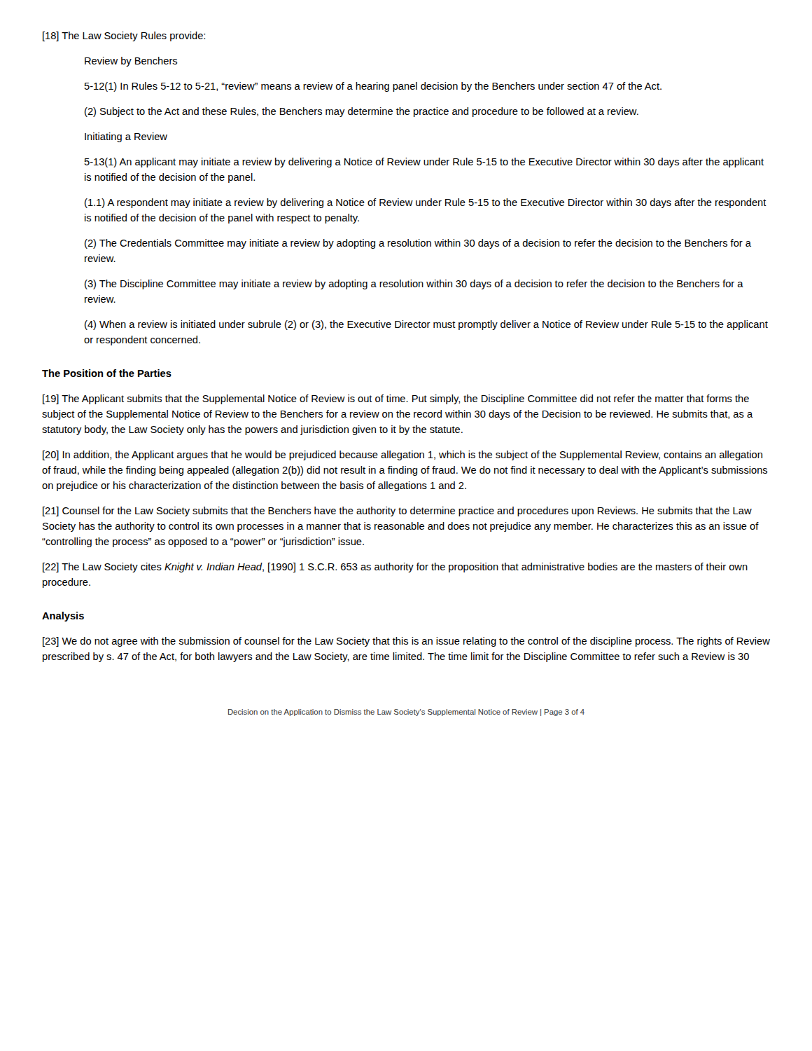[18] The Law Society Rules provide:
Review by Benchers
5-12(1) In Rules 5-12 to 5-21, “review” means a review of a hearing panel decision by the Benchers under section 47 of the Act.
(2) Subject to the Act and these Rules, the Benchers may determine the practice and procedure to be followed at a review.
Initiating a Review
5-13(1) An applicant may initiate a review by delivering a Notice of Review under Rule 5-15 to the Executive Director within 30 days after the applicant is notified of the decision of the panel.
(1.1) A respondent may initiate a review by delivering a Notice of Review under Rule 5-15 to the Executive Director within 30 days after the respondent is notified of the decision of the panel with respect to penalty.
(2) The Credentials Committee may initiate a review by adopting a resolution within 30 days of a decision to refer the decision to the Benchers for a review.
(3) The Discipline Committee may initiate a review by adopting a resolution within 30 days of a decision to refer the decision to the Benchers for a review.
(4) When a review is initiated under subrule (2) or (3), the Executive Director must promptly deliver a Notice of Review under Rule 5-15 to the applicant or respondent concerned.
The Position of the Parties
[19] The Applicant submits that the Supplemental Notice of Review is out of time. Put simply, the Discipline Committee did not refer the matter that forms the subject of the Supplemental Notice of Review to the Benchers for a review on the record within 30 days of the Decision to be reviewed. He submits that, as a statutory body, the Law Society only has the powers and jurisdiction given to it by the statute.
[20] In addition, the Applicant argues that he would be prejudiced because allegation 1, which is the subject of the Supplemental Review, contains an allegation of fraud, while the finding being appealed (allegation 2(b)) did not result in a finding of fraud. We do not find it necessary to deal with the Applicant’s submissions on prejudice or his characterization of the distinction between the basis of allegations 1 and 2.
[21] Counsel for the Law Society submits that the Benchers have the authority to determine practice and procedures upon Reviews. He submits that the Law Society has the authority to control its own processes in a manner that is reasonable and does not prejudice any member. He characterizes this as an issue of “controlling the process” as opposed to a “power” or “jurisdiction” issue.
[22] The Law Society cites Knight v. Indian Head, [1990] 1 S.C.R. 653 as authority for the proposition that administrative bodies are the masters of their own procedure.
Analysis
[23] We do not agree with the submission of counsel for the Law Society that this is an issue relating to the control of the discipline process. The rights of Review prescribed by s. 47 of the Act, for both lawyers and the Law Society, are time limited. The time limit for the Discipline Committee to refer such a Review is 30
Decision on the Application to Dismiss the Law Society's Supplemental Notice of Review | Page 3 of 4